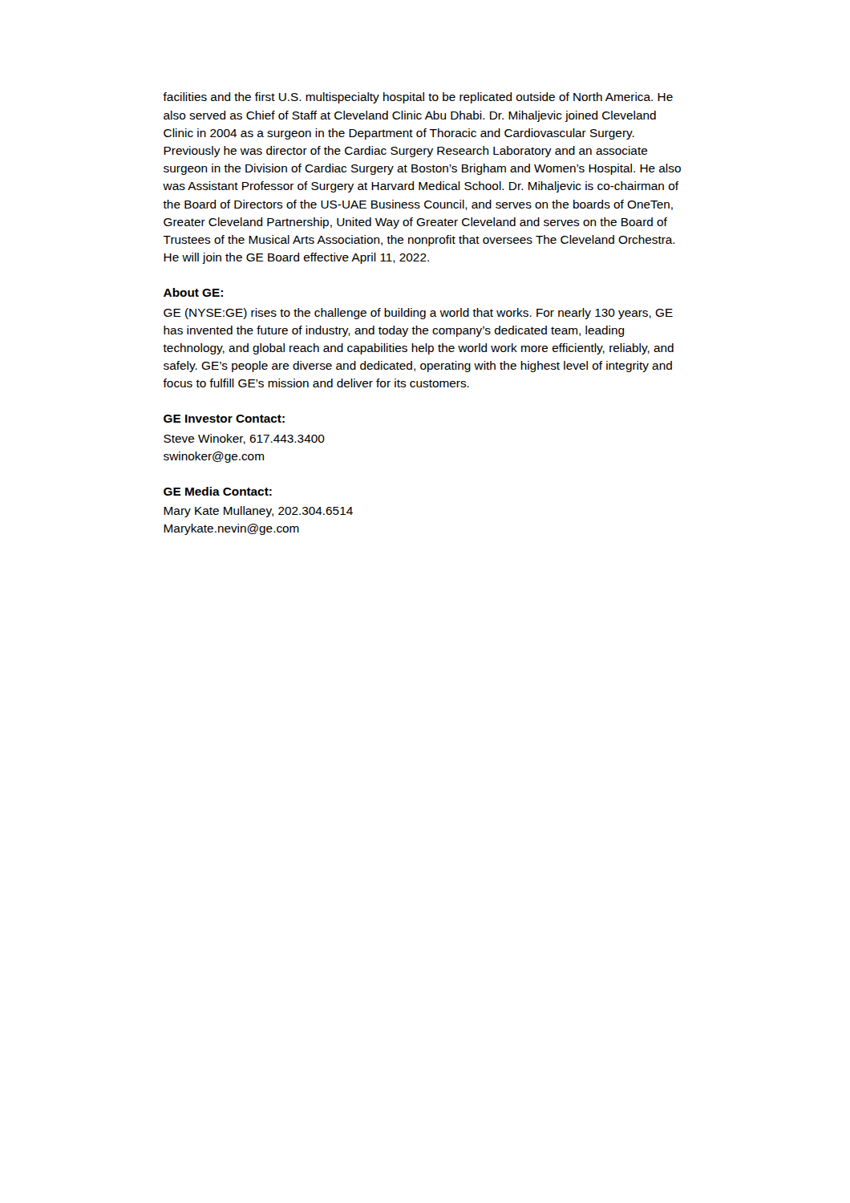facilities and the first U.S. multispecialty hospital to be replicated outside of North America. He also served as Chief of Staff at Cleveland Clinic Abu Dhabi. Dr. Mihaljevic joined Cleveland Clinic in 2004 as a surgeon in the Department of Thoracic and Cardiovascular Surgery. Previously he was director of the Cardiac Surgery Research Laboratory and an associate surgeon in the Division of Cardiac Surgery at Boston’s Brigham and Women’s Hospital. He also was Assistant Professor of Surgery at Harvard Medical School. Dr. Mihaljevic is co-chairman of the Board of Directors of the US-UAE Business Council, and serves on the boards of OneTen, Greater Cleveland Partnership, United Way of Greater Cleveland and serves on the Board of Trustees of the Musical Arts Association, the nonprofit that oversees The Cleveland Orchestra. He will join the GE Board effective April 11, 2022.
About GE:
GE (NYSE:GE) rises to the challenge of building a world that works. For nearly 130 years, GE has invented the future of industry, and today the company’s dedicated team, leading technology, and global reach and capabilities help the world work more efficiently, reliably, and safely. GE’s people are diverse and dedicated, operating with the highest level of integrity and focus to fulfill GE’s mission and deliver for its customers.
GE Investor Contact:
Steve Winoker, 617.443.3400
swinoker@ge.com
GE Media Contact:
Mary Kate Mullaney, 202.304.6514
Marykate.nevin@ge.com